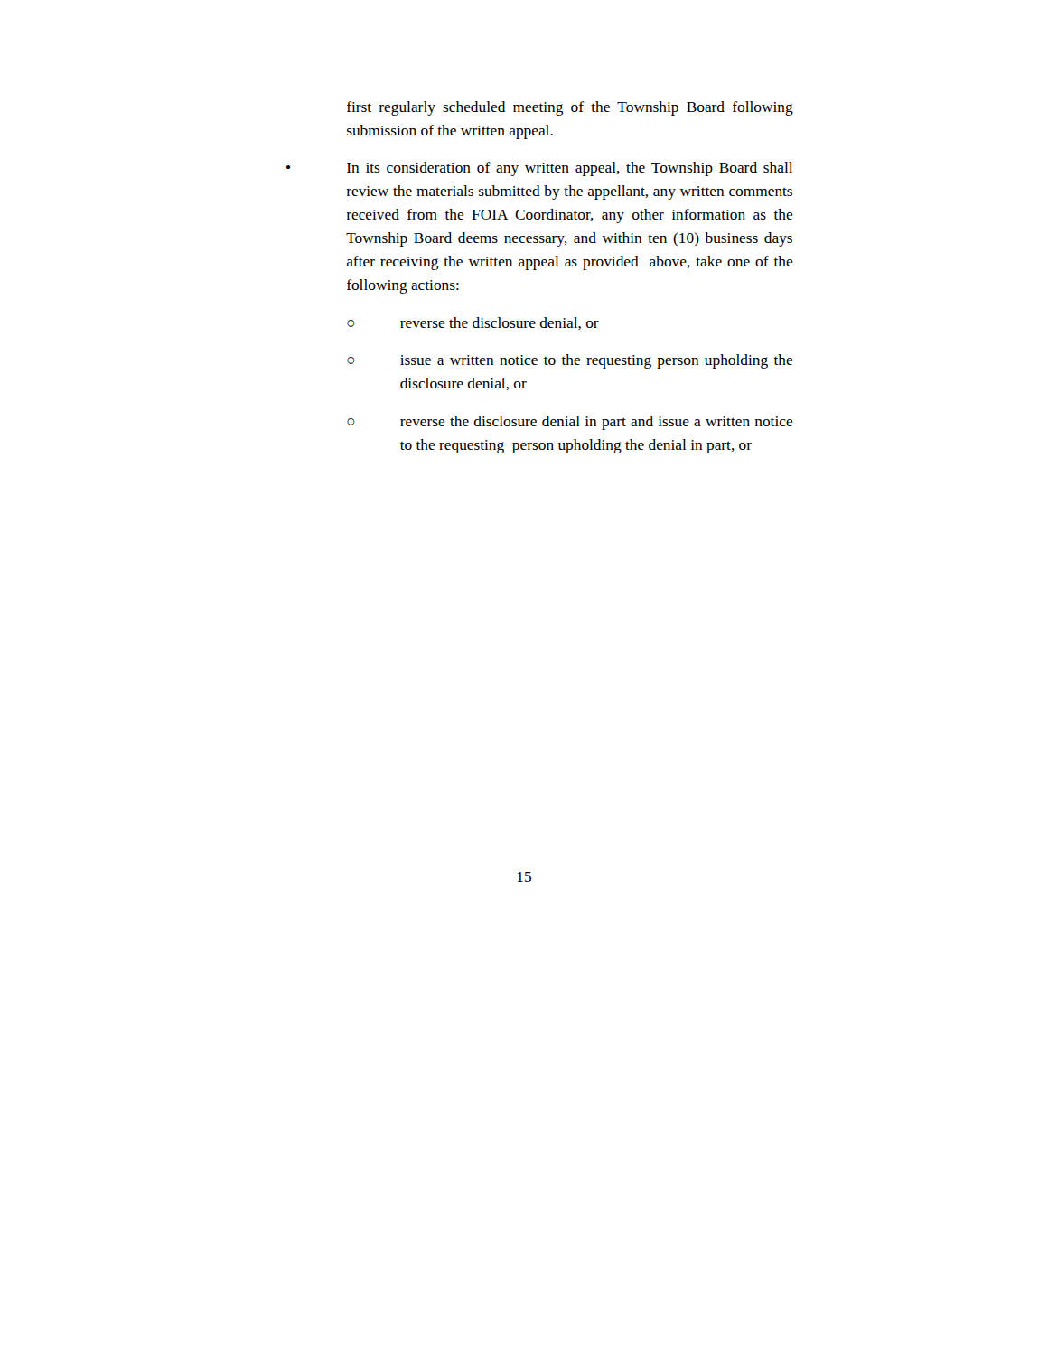first regularly scheduled meeting of the Township Board following submission of the written appeal.
•
In its consideration of any written appeal, the Township Board shall review the materials submitted by the appellant, any written comments received from the FOIA Coordinator, any other information as the Township Board deems necessary, and within ten (10) business days after receiving the written appeal as provided above, take one of the following actions:
○
reverse the disclosure denial, or
○
issue a written notice to the requesting person upholding the disclosure denial, or
○
reverse the disclosure denial in part and issue a written notice to the requesting person upholding the denial in part, or
15